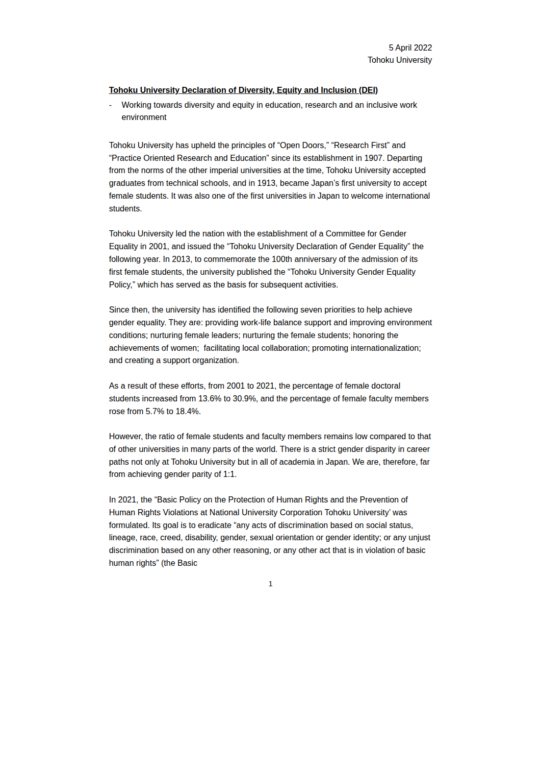5 April 2022
Tohoku University
Tohoku University Declaration of Diversity, Equity and Inclusion (DEI)
-Working towards diversity and equity in education, research and an inclusive work environment
Tohoku University has upheld the principles of “Open Doors,” “Research First” and “Practice Oriented Research and Education” since its establishment in 1907. Departing from the norms of the other imperial universities at the time, Tohoku University accepted graduates from technical schools, and in 1913, became Japan’s first university to accept female students. It was also one of the first universities in Japan to welcome international students.
Tohoku University led the nation with the establishment of a Committee for Gender Equality in 2001, and issued the “Tohoku University Declaration of Gender Equality” the following year. In 2013, to commemorate the 100th anniversary of the admission of its first female students, the university published the “Tohoku University Gender Equality Policy,” which has served as the basis for subsequent activities.
Since then, the university has identified the following seven priorities to help achieve gender equality. They are: providing work-life balance support and improving environment conditions; nurturing female leaders; nurturing the female students; honoring the achievements of women; facilitating local collaboration; promoting internationalization; and creating a support organization.
As a result of these efforts, from 2001 to 2021, the percentage of female doctoral students increased from 13.6% to 30.9%, and the percentage of female faculty members rose from 5.7% to 18.4%.
However, the ratio of female students and faculty members remains low compared to that of other universities in many parts of the world. There is a strict gender disparity in career paths not only at Tohoku University but in all of academia in Japan. We are, therefore, far from achieving gender parity of 1:1.
In 2021, the “Basic Policy on the Protection of Human Rights and the Prevention of Human Rights Violations at National University Corporation Tohoku University’ was formulated. Its goal is to eradicate “any acts of discrimination based on social status, lineage, race, creed, disability, gender, sexual orientation or gender identity; or any unjust discrimination based on any other reasoning, or any other act that is in violation of basic human rights” (the Basic
1